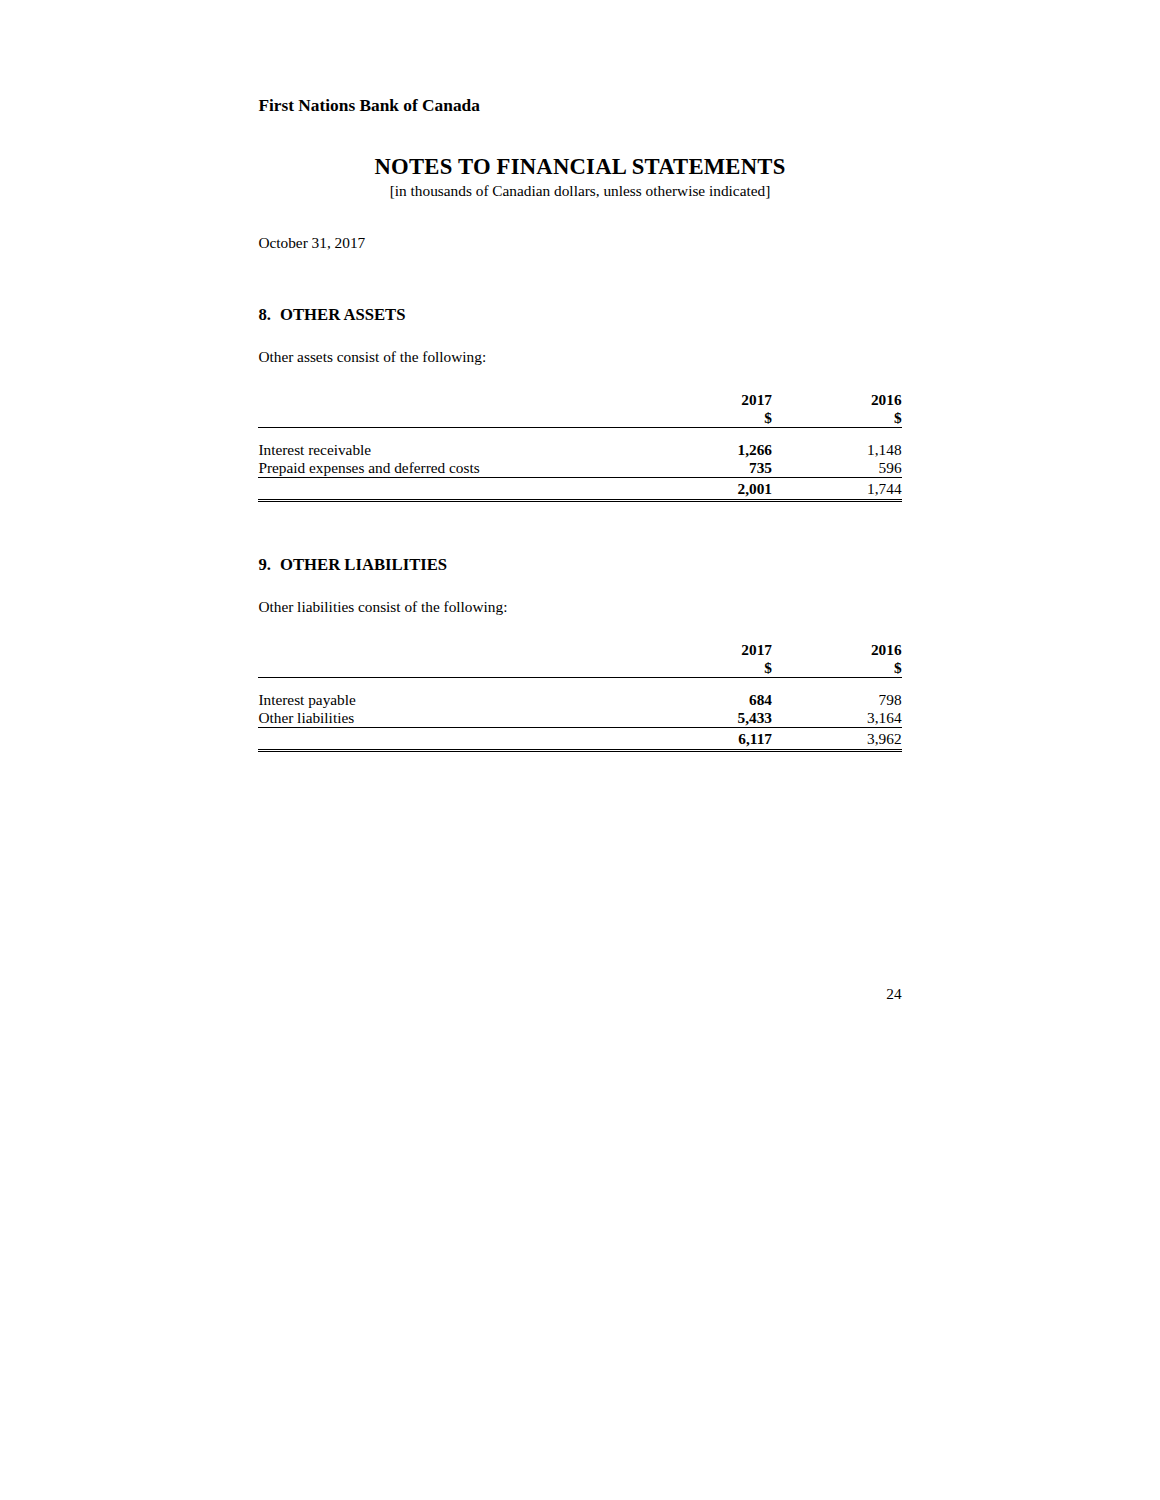First Nations Bank of Canada
NOTES TO FINANCIAL STATEMENTS
[in thousands of Canadian dollars, unless otherwise indicated]
October 31, 2017
8. OTHER ASSETS
Other assets consist of the following:
| | 2017 $ | 2016 $ |
| Interest receivable | 1,266 | 1,148 |
| Prepaid expenses and deferred costs | 735 | 596 |
| | 2,001 | 1,744 |
9. OTHER LIABILITIES
Other liabilities consist of the following:
| | 2017 $ | 2016 $ |
| Interest payable | 684 | 798 |
| Other liabilities | 5,433 | 3,164 |
| | 6,117 | 3,962 |
24